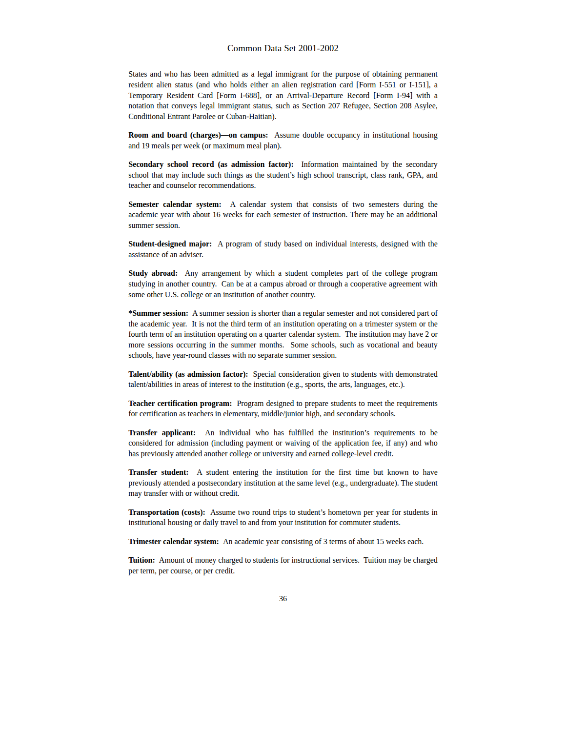Common Data Set 2001-2002
States and who has been admitted as a legal immigrant for the purpose of obtaining permanent resident alien status (and who holds either an alien registration card [Form I-551 or I-151], a Temporary Resident Card [Form I-688], or an Arrival-Departure Record [Form I-94] with a notation that conveys legal immigrant status, such as Section 207 Refugee, Section 208 Asylee, Conditional Entrant Parolee or Cuban-Haitian).
Room and board (charges)—on campus: Assume double occupancy in institutional housing and 19 meals per week (or maximum meal plan).
Secondary school record (as admission factor): Information maintained by the secondary school that may include such things as the student’s high school transcript, class rank, GPA, and teacher and counselor recommendations.
Semester calendar system: A calendar system that consists of two semesters during the academic year with about 16 weeks for each semester of instruction. There may be an additional summer session.
Student-designed major: A program of study based on individual interests, designed with the assistance of an adviser.
Study abroad: Any arrangement by which a student completes part of the college program studying in another country. Can be at a campus abroad or through a cooperative agreement with some other U.S. college or an institution of another country.
*Summer session: A summer session is shorter than a regular semester and not considered part of the academic year. It is not the third term of an institution operating on a trimester system or the fourth term of an institution operating on a quarter calendar system. The institution may have 2 or more sessions occurring in the summer months. Some schools, such as vocational and beauty schools, have year-round classes with no separate summer session.
Talent/ability (as admission factor): Special consideration given to students with demonstrated talent/abilities in areas of interest to the institution (e.g., sports, the arts, languages, etc.).
Teacher certification program: Program designed to prepare students to meet the requirements for certification as teachers in elementary, middle/junior high, and secondary schools.
Transfer applicant: An individual who has fulfilled the institution’s requirements to be considered for admission (including payment or waiving of the application fee, if any) and who has previously attended another college or university and earned college-level credit.
Transfer student: A student entering the institution for the first time but known to have previously attended a postsecondary institution at the same level (e.g., undergraduate). The student may transfer with or without credit.
Transportation (costs): Assume two round trips to student’s hometown per year for students in institutional housing or daily travel to and from your institution for commuter students.
Trimester calendar system: An academic year consisting of 3 terms of about 15 weeks each.
Tuition: Amount of money charged to students for instructional services. Tuition may be charged per term, per course, or per credit.
36